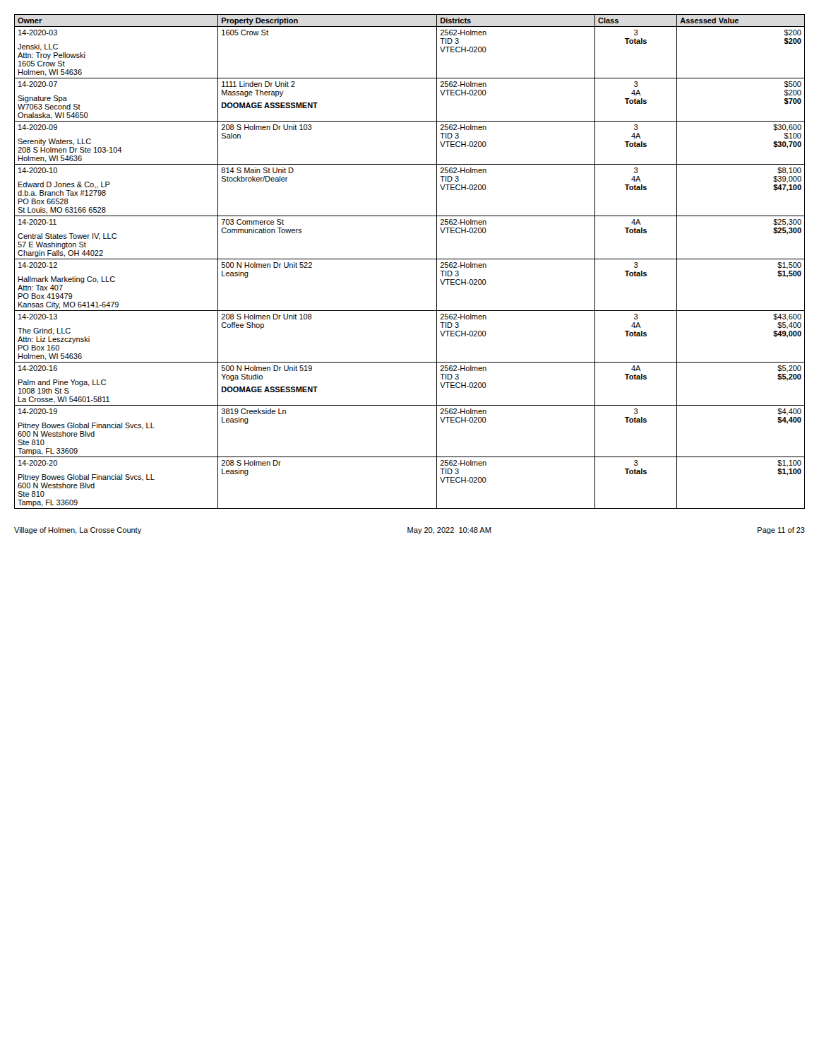| Owner | Property Description | Districts | Class | Assessed Value |
| --- | --- | --- | --- | --- |
| 14-2020-03 Jenski, LLC Attn: Troy Pellowski 1605 Crow St Holmen, WI 54636 | 1605 Crow St | 2562-Holmen TID 3 VTECH-0200 | 3 Totals | $200 $200 |
| 14-2020-07 Signature Spa W7063 Second St Onalaska, WI 54650 | 1111 Linden Dr Unit 2 Massage Therapy DOOMAGE ASSESSMENT | 2562-Holmen VTECH-0200 | 3 4A Totals | $500 $200 $700 |
| 14-2020-09 Serenity Waters, LLC 208 S Holmen Dr Ste 103-104 Holmen, WI 54636 | 208 S Holmen Dr Unit 103 Salon | 2562-Holmen TID 3 VTECH-0200 | 3 4A Totals | $30,600 $100 $30,700 |
| 14-2020-10 Edward D Jones & Co,, LP d.b.a. Branch Tax #12798 PO Box 66528 St Louis, MO 63166 6528 | 814 S Main St Unit D Stockbroker/Dealer | 2562-Holmen TID 3 VTECH-0200 | 3 4A Totals | $8,100 $39,000 $47,100 |
| 14-2020-11 Central States Tower IV, LLC 57 E Washington St Chargin Falls, OH 44022 | 703 Commerce St Communication Towers | 2562-Holmen VTECH-0200 | 4A Totals | $25,300 $25,300 |
| 14-2020-12 Hallmark Marketing Co, LLC Attn: Tax 407 PO Box 419479 Kansas City, MO 64141-6479 | 500 N Holmen Dr Unit 522 Leasing | 2562-Holmen TID 3 VTECH-0200 | 3 Totals | $1,500 $1,500 |
| 14-2020-13 The Grind, LLC Attn: Liz Leszczynski PO Box 160 Holmen, WI 54636 | 208 S Holmen Dr Unit 108 Coffee Shop | 2562-Holmen TID 3 VTECH-0200 | 3 4A Totals | $43,600 $5,400 $49,000 |
| 14-2020-16 Palm and Pine Yoga, LLC 1008 19th St S La Crosse, WI 54601-5811 | 500 N Holmen Dr Unit 519 Yoga Studio DOOMAGE ASSESSMENT | 2562-Holmen TID 3 VTECH-0200 | 4A Totals | $5,200 $5,200 |
| 14-2020-19 Pitney Bowes Global Financial Svcs, LL 600 N Westshore Blvd Ste 810 Tampa, FL 33609 | 3819 Creekside Ln Leasing | 2562-Holmen VTECH-0200 | 3 Totals | $4,400 $4,400 |
| 14-2020-20 Pitney Bowes Global Financial Svcs, LL 600 N Westshore Blvd Ste 810 Tampa, FL 33609 | 208 S Holmen Dr Leasing | 2562-Holmen TID 3 VTECH-0200 | 3 Totals | $1,100 $1,100 |
Village of Holmen, La Crosse County May 20, 2022 10:48 AM Page 11 of 23